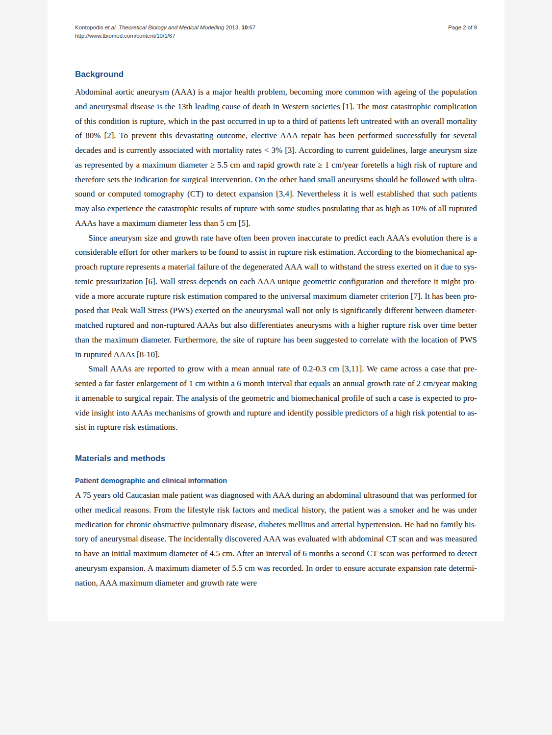Kontopodis et al. Theoretical Biology and Medical Modelling 2013, 10:67 http://www.tbiomed.com/content/10/1/67
Page 2 of 9
Background
Abdominal aortic aneurysm (AAA) is a major health problem, becoming more common with ageing of the population and aneurysmal disease is the 13th leading cause of death in Western societies [1]. The most catastrophic complication of this condition is rupture, which in the past occurred in up to a third of patients left untreated with an overall mortality of 80% [2]. To prevent this devastating outcome, elective AAA repair has been performed successfully for several decades and is currently associated with mortality rates < 3% [3]. According to current guidelines, large aneurysm size as represented by a maximum diameter ≥ 5.5 cm and rapid growth rate ≥ 1 cm/year foretells a high risk of rupture and therefore sets the indication for surgical intervention. On the other hand small aneurysms should be followed with ultrasound or computed tomography (CT) to detect expansion [3,4]. Nevertheless it is well established that such patients may also experience the catastrophic results of rupture with some studies postulating that as high as 10% of all ruptured AAAs have a maximum diameter less than 5 cm [5].
Since aneurysm size and growth rate have often been proven inaccurate to predict each AAA's evolution there is a considerable effort for other markers to be found to assist in rupture risk estimation. According to the biomechanical approach rupture represents a material failure of the degenerated AAA wall to withstand the stress exerted on it due to systemic pressurization [6]. Wall stress depends on each AAA unique geometric configuration and therefore it might provide a more accurate rupture risk estimation compared to the universal maximum diameter criterion [7]. It has been proposed that Peak Wall Stress (PWS) exerted on the aneurysmal wall not only is significantly different between diameter-matched ruptured and non-ruptured AAAs but also differentiates aneurysms with a higher rupture risk over time better than the maximum diameter. Furthermore, the site of rupture has been suggested to correlate with the location of PWS in ruptured AAAs [8-10].
Small AAAs are reported to grow with a mean annual rate of 0.2-0.3 cm [3,11]. We came across a case that presented a far faster enlargement of 1 cm within a 6 month interval that equals an annual growth rate of 2 cm/year making it amenable to surgical repair. The analysis of the geometric and biomechanical profile of such a case is expected to provide insight into AAAs mechanisms of growth and rupture and identify possible predictors of a high risk potential to assist in rupture risk estimations.
Materials and methods
Patient demographic and clinical information
A 75 years old Caucasian male patient was diagnosed with AAA during an abdominal ultrasound that was performed for other medical reasons. From the lifestyle risk factors and medical history, the patient was a smoker and he was under medication for chronic obstructive pulmonary disease, diabetes mellitus and arterial hypertension. He had no family history of aneurysmal disease. The incidentally discovered AAA was evaluated with abdominal CT scan and was measured to have an initial maximum diameter of 4.5 cm. After an interval of 6 months a second CT scan was performed to detect aneurysm expansion. A maximum diameter of 5.5 cm was recorded. In order to ensure accurate expansion rate determination, AAA maximum diameter and growth rate were